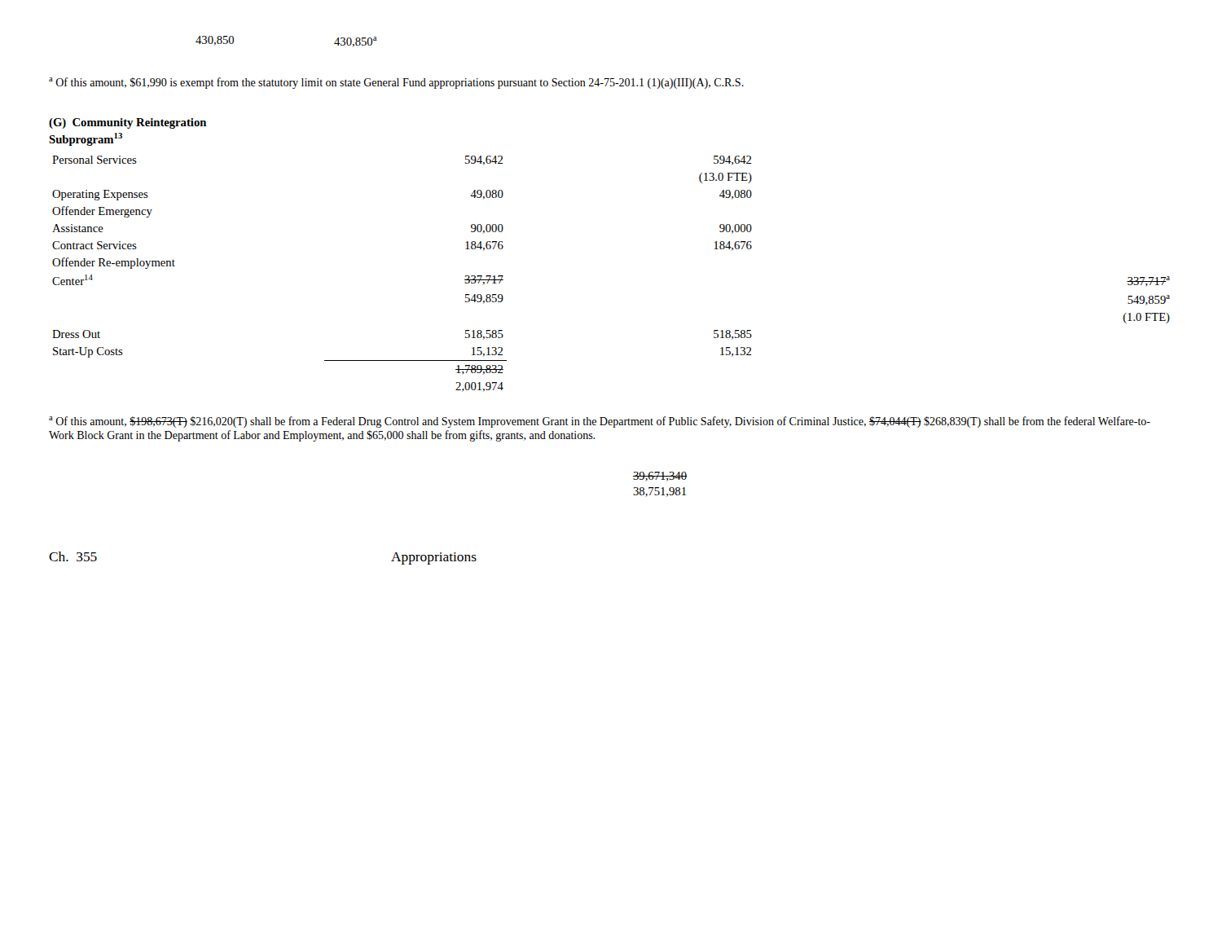430,850 430,850a
a Of this amount, $61,990 is exempt from the statutory limit on state General Fund appropriations pursuant to Section 24-75-201.1 (1)(a)(III)(A), C.R.S.
(G) Community Reintegration
Subprogram13
| Personal Services | 594,642 | 594,642 | | |
| | | (13.0 FTE) | | |
| Operating Expenses | 49,080 | 49,080 | | |
| Offender Emergency | | | | |
| Assistance | 90,000 | 90,000 | | |
| Contract Services | 184,676 | 184,676 | | |
| Offender Re-employment | | | | |
| Center 14 | 337,717 | | | 337,717 a |
| | 549,859 | | | 549,859 a |
| | | | | (1.0 FTE) |
| Dress Out | 518,585 | 518,585 | | |
| Start-Up Costs | 15,132 | 15,132 | | |
| | 1,789,832 | | | |
| | 2,001,974 | | | |
a Of this amount, $198,673(T) $216,020(T) shall be from a Federal Drug Control and System Improvement Grant in the Department of Public Safety, Division of Criminal Justice, $74,044(T) $268,839(T) shall be from the federal Welfare-to-Work Block Grant in the Department of Labor and Employment, and $65,000 shall be from gifts, grants, and donations.
39,671,340
38,751,981
Ch. 355 Appropriations